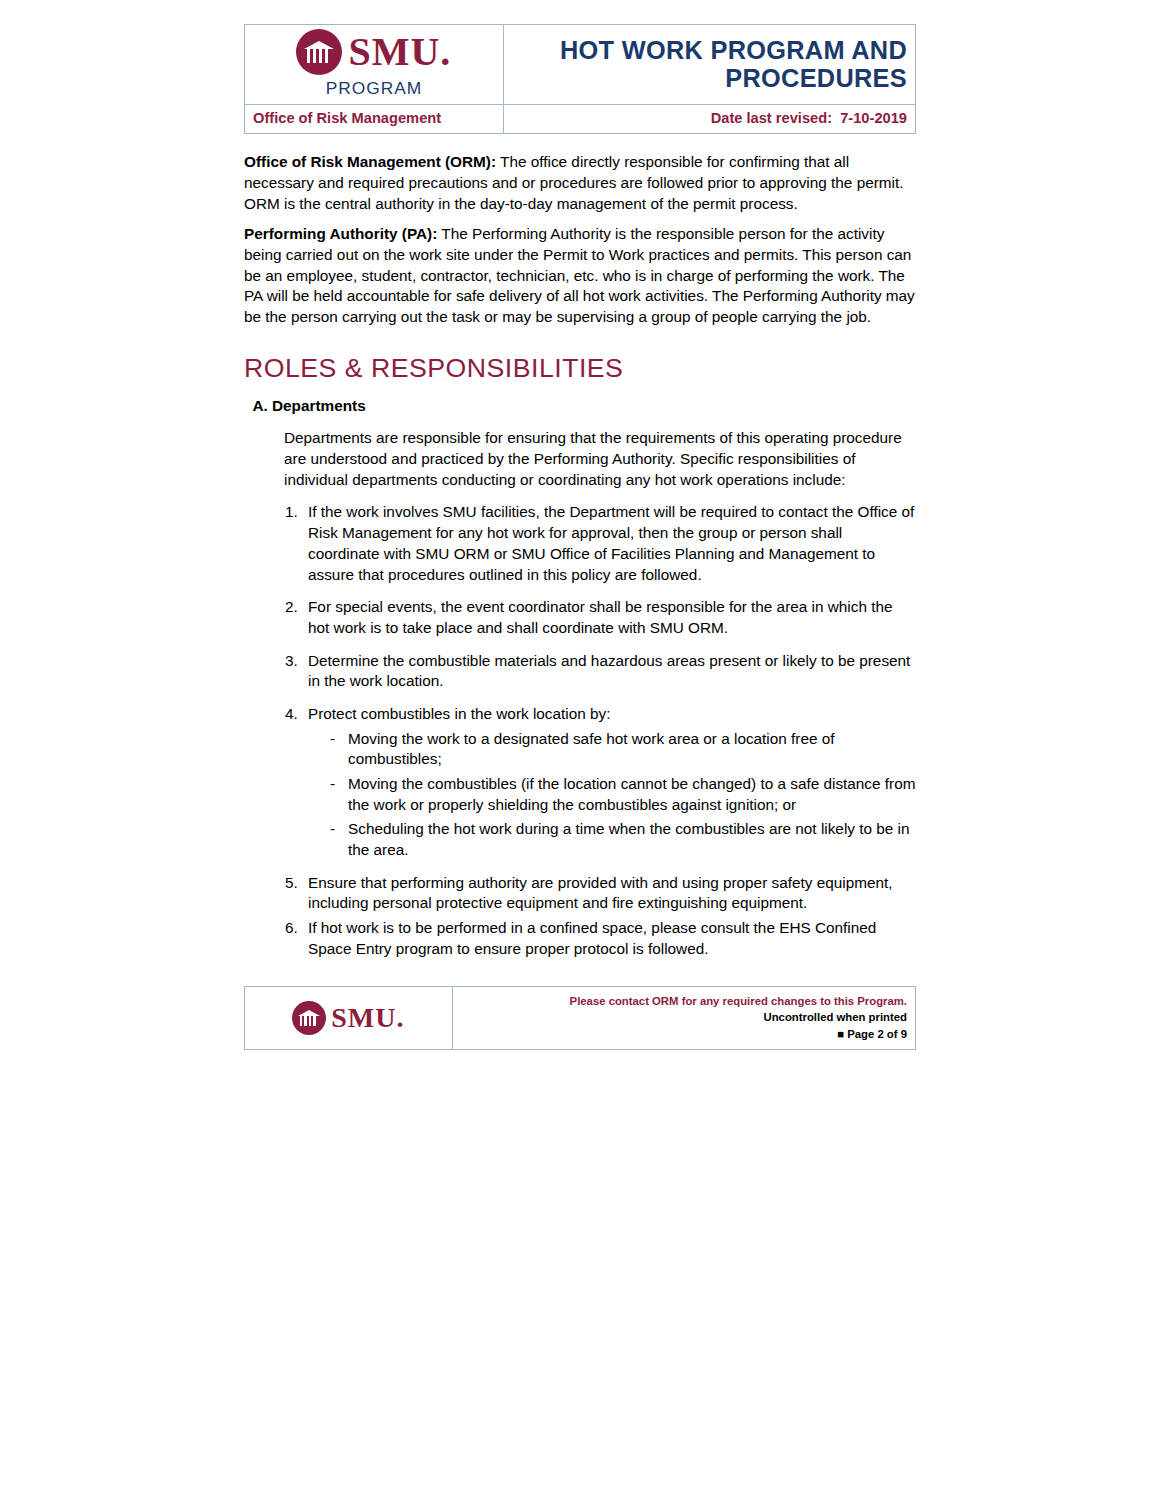| SMU . PROGRAM | HOT WORK PROGRAM AND PROCEDURES |
| Office of Risk Management | Date last revised: 7-10-2019 |
Office of Risk Management (ORM): The office directly responsible for confirming that all necessary and required precautions and or procedures are followed prior to approving the permit. ORM is the central authority in the day-to-day management of the permit process.
Performing Authority (PA): The Performing Authority is the responsible person for the activity being carried out on the work site under the Permit to Work practices and permits. This person can be an employee, student, contractor, technician, etc. who is in charge of performing the work. The PA will be held accountable for safe delivery of all hot work activities. The Performing Authority may be the person carrying out the task or may be supervising a group of people carrying the job.
ROLES & RESPONSIBILITIES
Departments
Departments are responsible for ensuring that the requirements of this operating procedure are understood and practiced by the Performing Authority. Specific responsibilities of individual departments conducting or coordinating any hot work operations include:
If the work involves SMU facilities, the Department will be required to contact the Office of Risk Management for any hot work for approval, then the group or person shall coordinate with SMU ORM or SMU Office of Facilities Planning and Management to assure that procedures outlined in this policy are followed.
For special events, the event coordinator shall be responsible for the area in which the hot work is to take place and shall coordinate with SMU ORM.
Determine the combustible materials and hazardous areas present or likely to be present in the work location.
Protect combustibles in the work location by:
Moving the work to a designated safe hot work area or a location free of combustibles;
Moving the combustibles (if the location cannot be changed) to a safe distance from the work or properly shielding the combustibles against ignition; or
Scheduling the hot work during a time when the combustibles are not likely to be in the area.
Ensure that performing authority are provided with and using proper safety equipment, including personal protective equipment and fire extinguishing equipment.
If hot work is to be performed in a confined space, please consult the EHS Confined Space Entry program to ensure proper protocol is followed.
| SMU. | Please contact ORM for any required changes to this Program. Uncontrolled when printed ■ Page 2 of 9 |